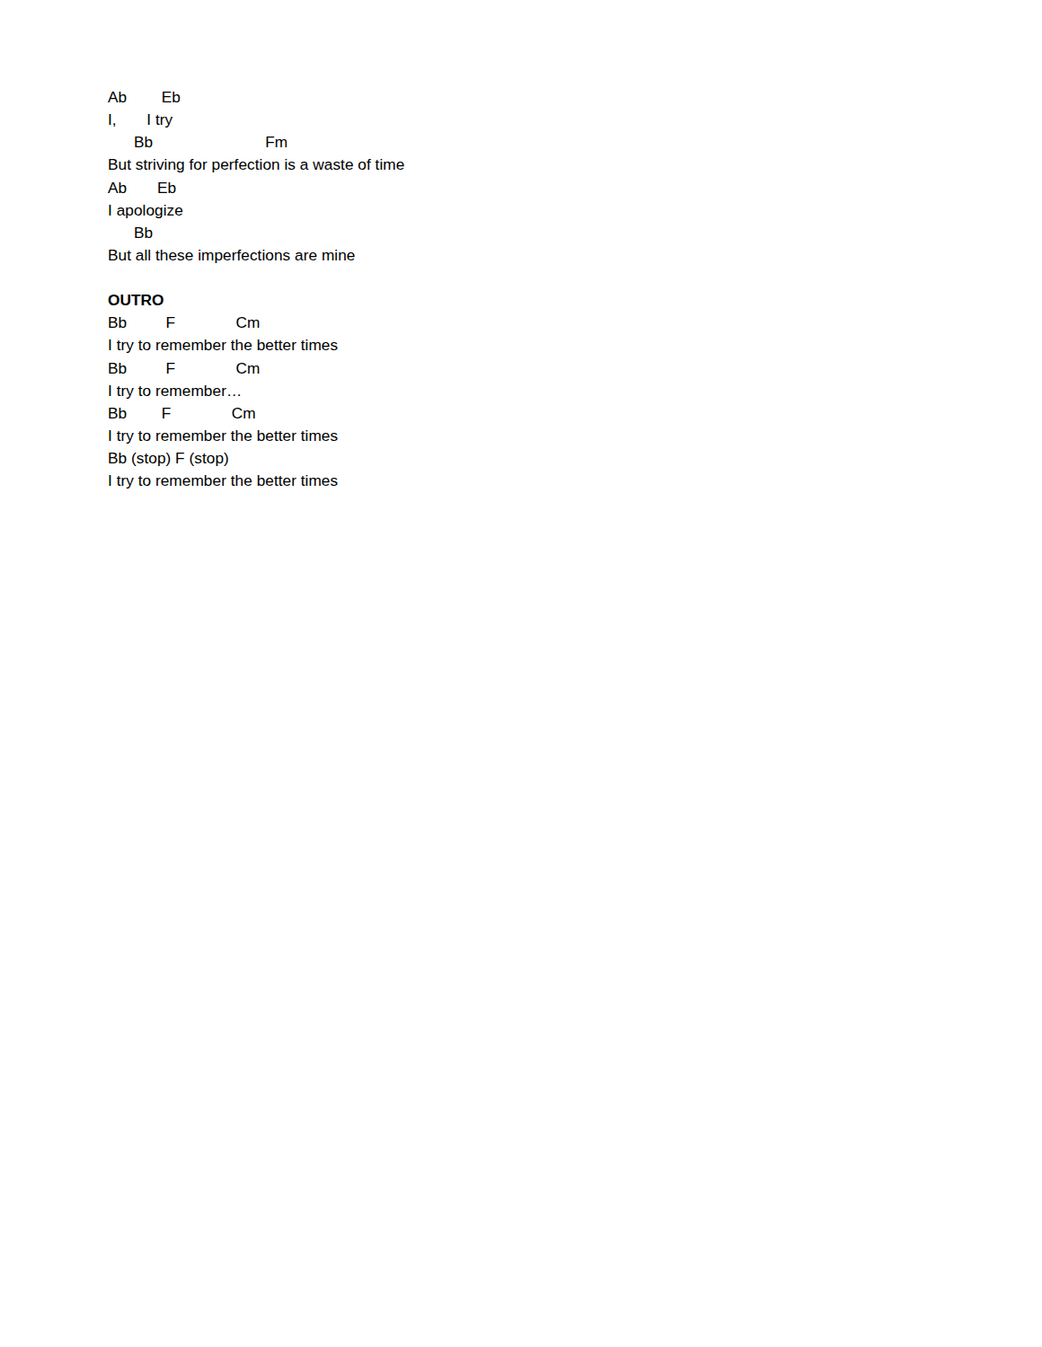Ab        Eb
I,       I try
      Bb                          Fm
But striving for perfection is a waste of time
Ab       Eb
I apologize
      Bb
But all these imperfections are mine
OUTRO
Bb         F              Cm
I try to remember the better times
Bb         F              Cm
I try to remember…
Bb        F              Cm
I try to remember the better times
Bb (stop) F (stop)
I try to remember the better times